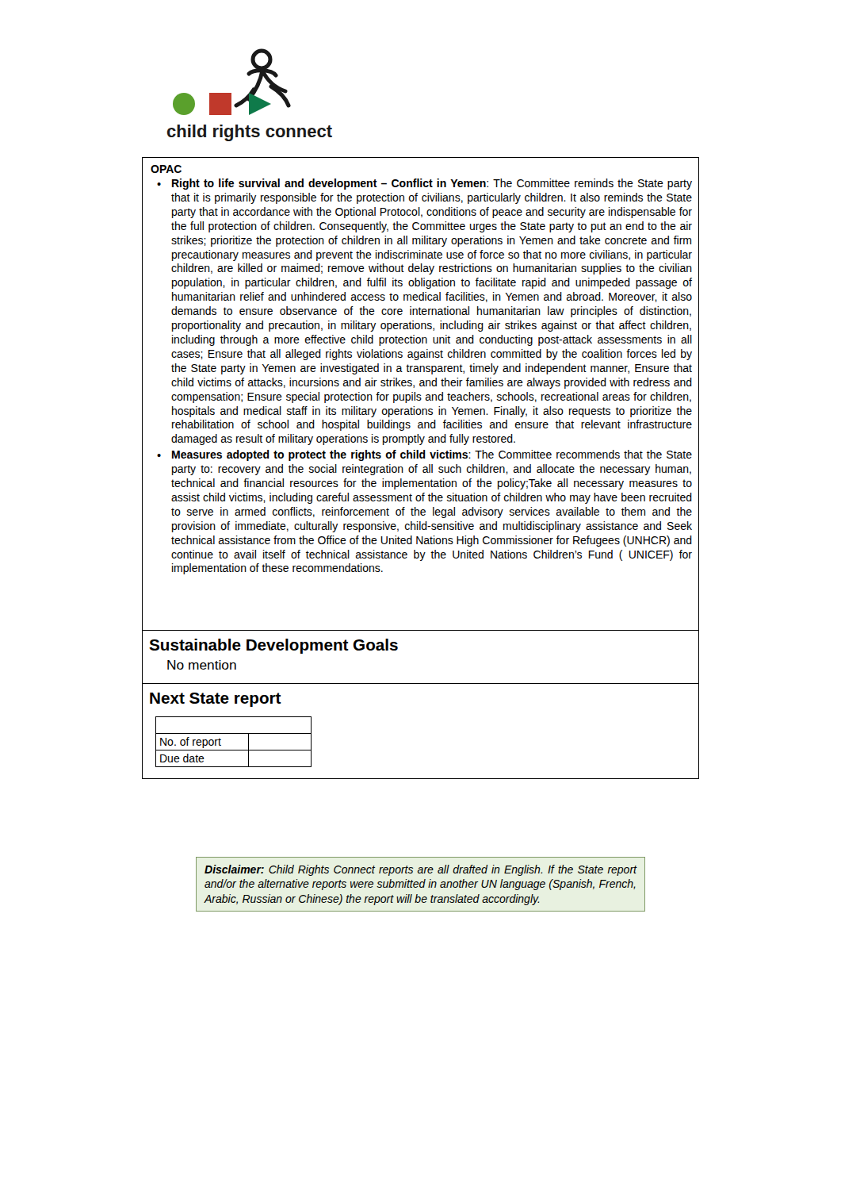child rights connect
OPAC
Right to life survival and development – Conflict in Yemen: The Committee reminds the State party that it is primarily responsible for the protection of civilians, particularly children. It also reminds the State party that in accordance with the Optional Protocol, conditions of peace and security are indispensable for the full protection of children. Consequently, the Committee urges the State party to put an end to the air strikes; prioritize the protection of children in all military operations in Yemen and take concrete and firm precautionary measures and prevent the indiscriminate use of force so that no more civilians, in particular children, are killed or maimed; remove without delay restrictions on humanitarian supplies to the civilian population, in particular children, and fulfil its obligation to facilitate rapid and unimpeded passage of humanitarian relief and unhindered access to medical facilities, in Yemen and abroad. Moreover, it also demands to ensure observance of the core international humanitarian law principles of distinction, proportionality and precaution, in military operations, including air strikes against or that affect children, including through a more effective child protection unit and conducting post-attack assessments in all cases; Ensure that all alleged rights violations against children committed by the coalition forces led by the State party in Yemen are investigated in a transparent, timely and independent manner, Ensure that child victims of attacks, incursions and air strikes, and their families are always provided with redress and compensation; Ensure special protection for pupils and teachers, schools, recreational areas for children, hospitals and medical staff in its military operations in Yemen. Finally, it also requests to prioritize the rehabilitation of school and hospital buildings and facilities and ensure that relevant infrastructure damaged as result of military operations is promptly and fully restored.
Measures adopted to protect the rights of child victims: The Committee recommends that the State party to: recovery and the social reintegration of all such children, and allocate the necessary human, technical and financial resources for the implementation of the policy;Take all necessary measures to assist child victims, including careful assessment of the situation of children who may have been recruited to serve in armed conflicts, reinforcement of the legal advisory services available to them and the provision of immediate, culturally responsive, child-sensitive and multidisciplinary assistance and Seek technical assistance from the Office of the United Nations High Commissioner for Refugees (UNHCR) and continue to avail itself of technical assistance by the United Nations Children’s Fund ( UNICEF) for implementation of these recommendations.
Sustainable Development Goals
No mention
Next State report
| No. of report | |
| Due date | |
Disclaimer: Child Rights Connect reports are all drafted in English. If the State report and/or the alternative reports were submitted in another UN language (Spanish, French, Arabic, Russian or Chinese) the report will be translated accordingly.